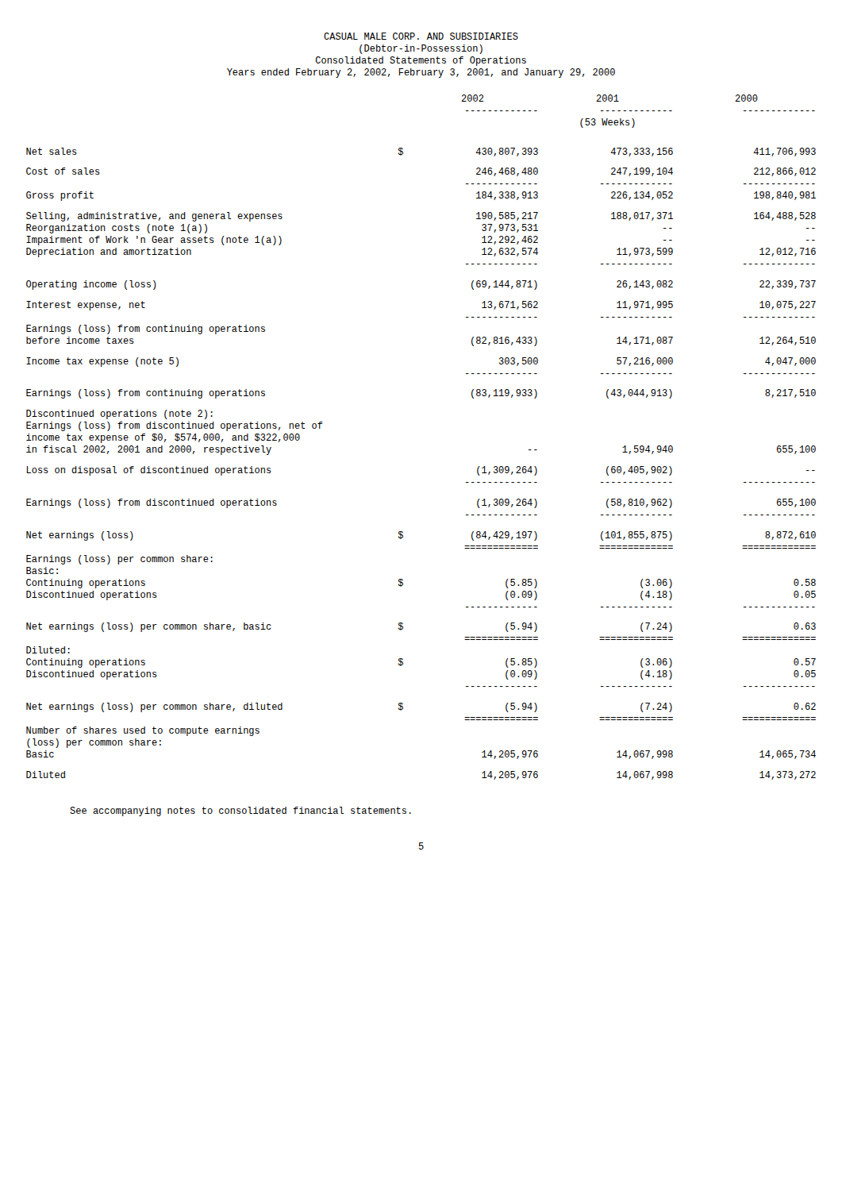CASUAL MALE CORP. AND SUBSIDIARIES
(Debtor-in-Possession)
Consolidated Statements of Operations
Years ended February 2, 2002, February 3, 2001, and January 29, 2000
| | | 2002 | 2001 | 2000 |
| | | ------------- | ------------- | ------------- |
| | | | (53 Weeks) | |
| Net sales | $ | 430,807,393 | 473,333,156 | 411,706,993 |
| Cost of sales | | 246,468,480 | 247,199,104 | 212,866,012 |
| | | ------------- | ------------- | ------------- |
| Gross profit | | 184,338,913 | 226,134,052 | 198,840,981 |
| Selling, administrative, and general expenses | | 190,585,217 | 188,017,371 | 164,488,528 |
| Reorganization costs (note 1(a)) | | 37,973,531 | -- | -- |
| Impairment of Work 'n Gear assets (note 1(a)) | | 12,292,462 | -- | -- |
| Depreciation and amortization | | 12,632,574 | 11,973,599 | 12,012,716 |
| | | ------------- | ------------- | ------------- |
| Operating income (loss) | | (69,144,871) | 26,143,082 | 22,339,737 |
| Interest expense, net | | 13,671,562 | 11,971,995 | 10,075,227 |
| | | ------------- | ------------- | ------------- |
| Earnings (loss) from continuing operations | | | | |
| before income taxes | | (82,816,433) | 14,171,087 | 12,264,510 |
| Income tax expense (note 5) | | 303,500 | 57,216,000 | 4,047,000 |
| | | ------------- | ------------- | ------------- |
| Earnings (loss) from continuing operations | | (83,119,933) | (43,044,913) | 8,217,510 |
| Discontinued operations (note 2): | | | | |
| Earnings (loss) from discontinued operations, net of | | | | |
| income tax expense of $0, $574,000, and $322,000 | | | | |
| in fiscal 2002, 2001 and 2000, respectively | | -- | 1,594,940 | 655,100 |
| Loss on disposal of discontinued operations | | (1,309,264) | (60,405,902) | -- |
| | | ------------- | ------------- | ------------- |
| Earnings (loss) from discontinued operations | | (1,309,264) | (58,810,962) | 655,100 |
| | | ------------- | ------------- | ------------- |
| Net earnings (loss) | $ | (84,429,197) | (101,855,875) | 8,872,610 |
| | | ============= | ============= | ============= |
| Earnings (loss) per common share: | | | | |
| Basic: | | | | |
| Continuing operations | $ | (5.85) | (3.06) | 0.58 |
| Discontinued operations | | (0.09) | (4.18) | 0.05 |
| | | ------------- | ------------- | ------------- |
| Net earnings (loss) per common share, basic | $ | (5.94) | (7.24) | 0.63 |
| | | ============= | ============= | ============= |
| Diluted: | | | | |
| Continuing operations | $ | (5.85) | (3.06) | 0.57 |
| Discontinued operations | | (0.09) | (4.18) | 0.05 |
| | | ------------- | ------------- | ------------- |
| Net earnings (loss) per common share, diluted | $ | (5.94) | (7.24) | 0.62 |
| | | ============= | ============= | ============= |
| Number of shares used to compute earnings | | | | |
| (loss) per common share: | | | | |
| Basic | | 14,205,976 | 14,067,998 | 14,065,734 |
| Diluted | | 14,205,976 | 14,067,998 | 14,373,272 |
See accompanying notes to consolidated financial statements.
5